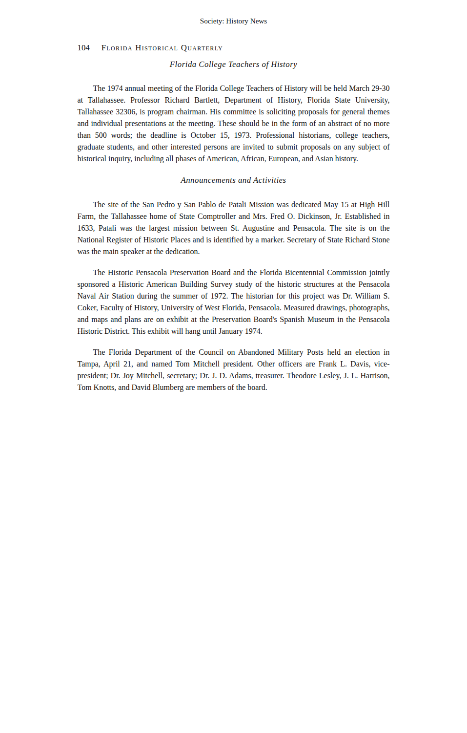Society: History News
104 Florida Historical Quarterly
Florida College Teachers of History
The 1974 annual meeting of the Florida College Teachers of History will be held March 29-30 at Tallahassee. Professor Richard Bartlett, Department of History, Florida State University, Tallahassee 32306, is program chairman. His committee is soliciting proposals for general themes and individual presentations at the meeting. These should be in the form of an abstract of no more than 500 words; the deadline is October 15, 1973. Professional historians, college teachers, graduate students, and other interested persons are invited to submit proposals on any subject of historical inquiry, including all phases of American, African, European, and Asian history.
Announcements and Activities
The site of the San Pedro y San Pablo de Patali Mission was dedicated May 15 at High Hill Farm, the Tallahassee home of State Comptroller and Mrs. Fred O. Dickinson, Jr. Established in 1633, Patali was the largest mission between St. Augustine and Pensacola. The site is on the National Register of Historic Places and is identified by a marker. Secretary of State Richard Stone was the main speaker at the dedication.
The Historic Pensacola Preservation Board and the Florida Bicentennial Commission jointly sponsored a Historic American Building Survey study of the historic structures at the Pensacola Naval Air Station during the summer of 1972. The historian for this project was Dr. William S. Coker, Faculty of History, University of West Florida, Pensacola. Measured drawings, photographs, and maps and plans are on exhibit at the Preservation Board's Spanish Museum in the Pensacola Historic District. This exhibit will hang until January 1974.
The Florida Department of the Council on Abandoned Military Posts held an election in Tampa, April 21, and named Tom Mitchell president. Other officers are Frank L. Davis, vice-president; Dr. Joy Mitchell, secretary; Dr. J. D. Adams, treasurer. Theodore Lesley, J. L. Harrison, Tom Knotts, and David Blumberg are members of the board.